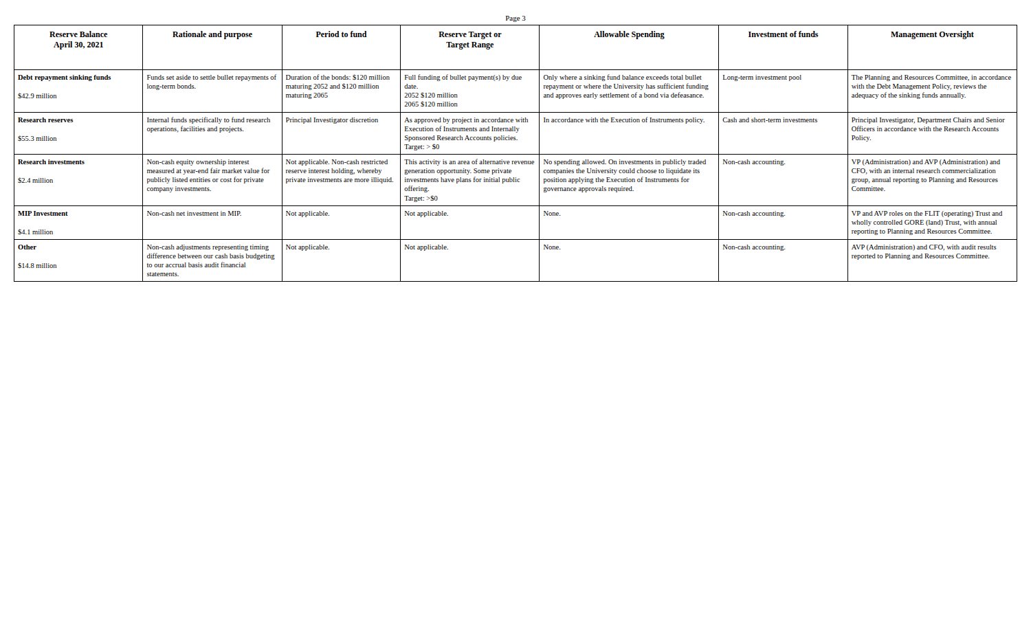Page 3
| Reserve Balance April 30, 2021 | Rationale and purpose | Period to fund | Reserve Target or Target Range | Allowable Spending | Investment of funds | Management Oversight |
| --- | --- | --- | --- | --- | --- | --- |
| Debt repayment sinking funds $42.9 million | Funds set aside to settle bullet repayments of long-term bonds. | Duration of the bonds: $120 million maturing 2052 and $120 million maturing 2065 | Full funding of bullet payment(s) by due date. 2052 $120 million 2065 $120 million | Only where a sinking fund balance exceeds total bullet repayment or where the University has sufficient funding and approves early settlement of a bond via defeasance. | Long-term investment pool | The Planning and Resources Committee, in accordance with the Debt Management Policy, reviews the adequacy of the sinking funds annually. |
| Research reserves $55.3 million | Internal funds specifically to fund research operations, facilities and projects. | Principal Investigator discretion | As approved by project in accordance with Execution of Instruments and Internally Sponsored Research Accounts policies. Target: > $0 | In accordance with the Execution of Instruments policy. | Cash and short-term investments | Principal Investigator, Department Chairs and Senior Officers in accordance with the Research Accounts Policy. |
| Research investments $2.4 million | Non-cash equity ownership interest measured at year-end fair market value for publicly listed entities or cost for private company investments. | Not applicable. Non-cash restricted reserve interest holding, whereby private investments are more illiquid. | This activity is an area of alternative revenue generation opportunity. Some private investments have plans for initial public offering. Target: >$0 | No spending allowed. On investments in publicly traded companies the University could choose to liquidate its position applying the Execution of Instruments for governance approvals required. | Non-cash accounting. | VP (Administration) and AVP (Administration) and CFO, with an internal research commercialization group, annual reporting to Planning and Resources Committee. |
| MIP Investment $4.1 million | Non-cash net investment in MIP. | Not applicable. | Not applicable. | None. | Non-cash accounting. | VP and AVP roles on the FLIT (operating) Trust and wholly controlled GORE (land) Trust, with annual reporting to Planning and Resources Committee. |
| Other $14.8 million | Non-cash adjustments representing timing difference between our cash basis budgeting to our accrual basis audit financial statements. | Not applicable. | Not applicable. | None. | Non-cash accounting. | AVP (Administration) and CFO, with audit results reported to Planning and Resources Committee. |